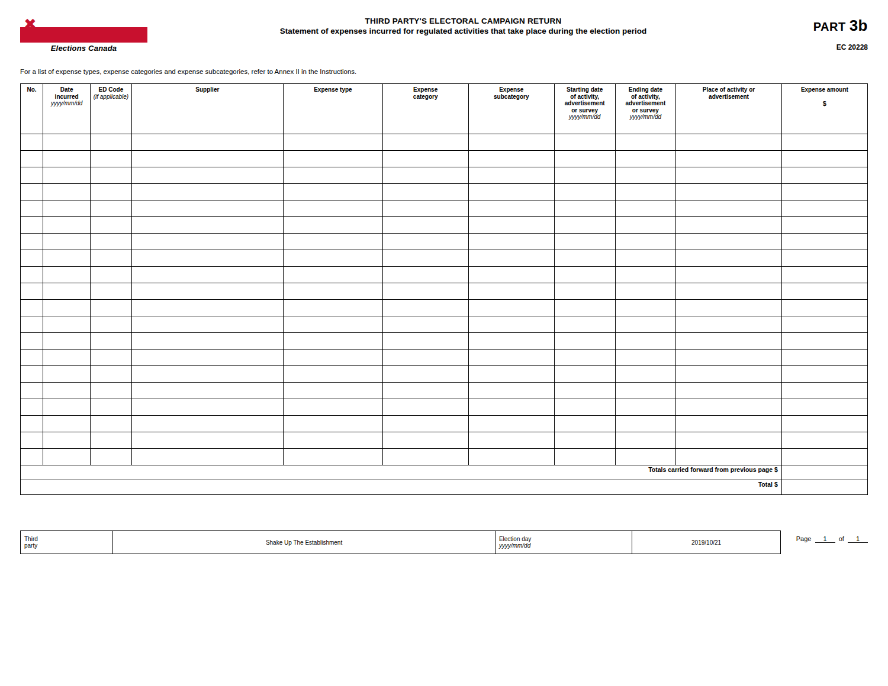✖
Elections Canada
THIRD PARTY'S ELECTORAL CAMPAIGN RETURN
Statement of expenses incurred for regulated activities that take place during the election period
PART 3b
EC 20228
For a list of expense types, expense categories and expense subcategories, refer to Annex II in the Instructions.
| No. | Date incurred yyyy/mm/dd | ED Code (if applicable) | Supplier | Expense type | Expense category | Expense subcategory | Starting date of activity, advertisement or survey yyyy/mm/dd | Ending date of activity, advertisement or survey yyyy/mm/dd | Place of activity or advertisement | Expense amount $ |
| --- | --- | --- | --- | --- | --- | --- | --- | --- | --- | --- |
| Totals carried forward from previous page $ | |
| Total $ | |
| Third party | Shake Up The Establishment | Election day yyyy/mm/dd | 2019/10/21 |
Page 1 of 1